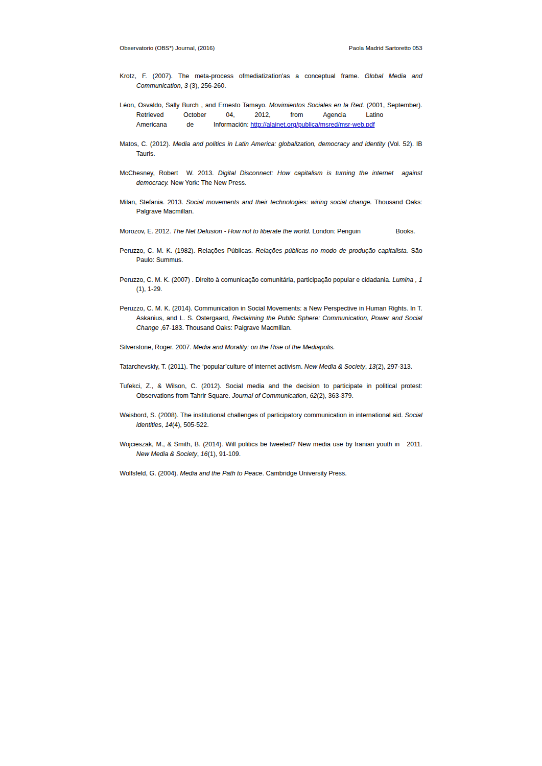Observatorio (OBS*) Journal, (2016)
Paola Madrid Sartoretto 053
Krotz, F. (2007). The meta-process ofmediatization'as a conceptual frame. Global Media and Communication, 3 (3), 256-260.
Léon, Osvaldo, Sally Burch , and Ernesto Tamayo. Movimientos Sociales en la Red. (2001, September). Retrieved October 04, 2012, from Agencia Latino Americana de Información: http://alainet.org/publica/msred/msr-web.pdf
Matos, C. (2012). Media and politics in Latin America: globalization, democracy and identity (Vol. 52). IB Tauris.
McChesney, Robert W. 2013. Digital Disconnect: How capitalism is turning the internet against democracy. New York: The New Press.
Milan, Stefania. 2013. Social movements and their technologies: wiring social change. Thousand Oaks: Palgrave Macmillan.
Morozov, E. 2012. The Net Delusion - How not to liberate the world. London: Penguin Books.
Peruzzo, C. M. K. (1982). Relações Públicas. Relações públicas no modo de produção capitalista. São Paulo: Summus.
Peruzzo, C. M. K. (2007) . Direito à comunicação comunitária, participação popular e cidadania. Lumina , 1 (1), 1-29.
Peruzzo, C. M. K. (2014). Communication in Social Movements: a New Perspective in Human Rights. In T. Askanius, and L. S. Ostergaard, Reclaiming the Public Sphere: Communication, Power and Social Change ,67-183. Thousand Oaks: Palgrave Macmillan.
Silverstone, Roger. 2007. Media and Morality: on the Rise of the Mediapolis.
Tatarchevskiy, T. (2011). The ‘popular’culture of internet activism. New Media & Society, 13(2), 297-313.
Tufekci, Z., & Wilson, C. (2012). Social media and the decision to participate in political protest: Observations from Tahrir Square. Journal of Communication, 62(2), 363-379.
Waisbord, S. (2008). The institutional challenges of participatory communication in international aid. Social identities, 14(4), 505-522.
Wojcieszak, M., & Smith, B. (2014). Will politics be tweeted? New media use by Iranian youth in 2011. New Media & Society, 16(1), 91-109.
Wolfsfeld, G. (2004). Media and the Path to Peace. Cambridge University Press.